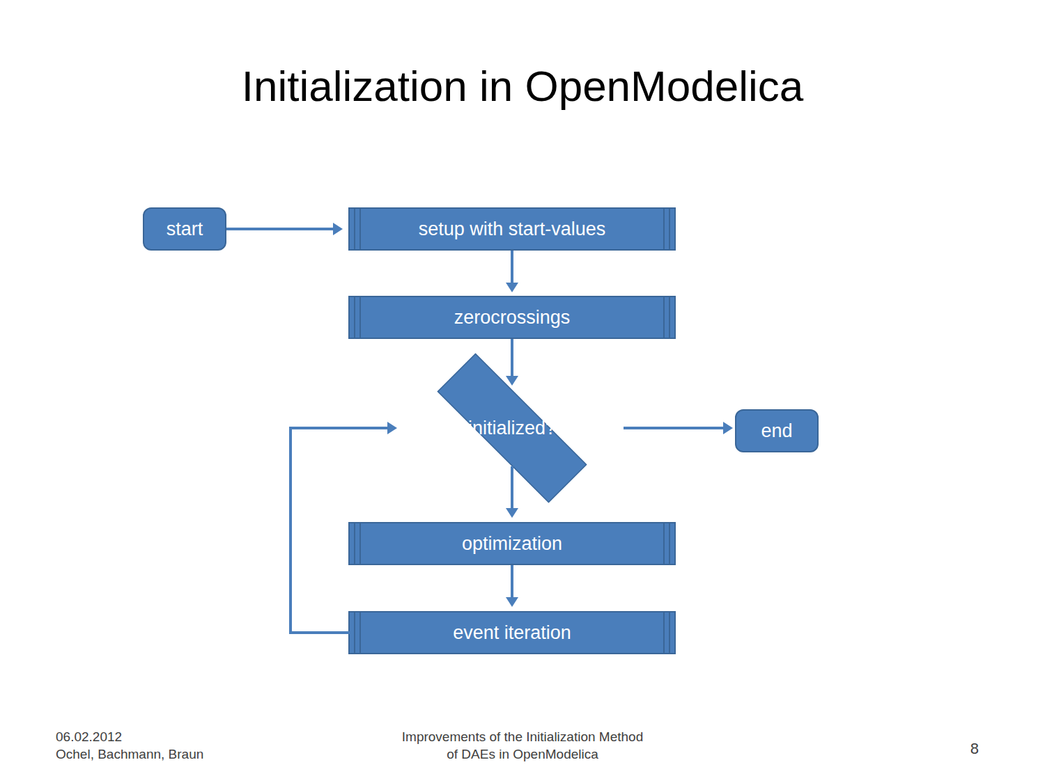Initialization in OpenModelica
start
setup with start-values
zerocrossings
initialized?
end
optimization
event iteration
06.02.2012
Ochel, Bachmann, Braun
Improvements of the Initialization Method
of DAEs in OpenModelica
8